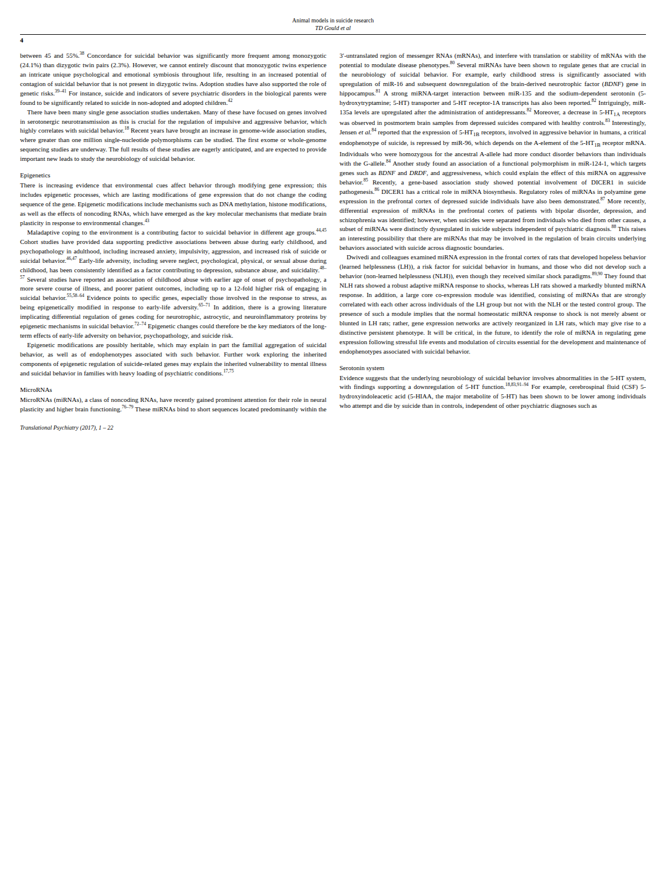Animal models in suicide research TD Gould et al
4
between 45 and 55%.38 Concordance for suicidal behavior was significantly more frequent among monozygotic (24.1%) than dizygotic twin pairs (2.3%). However, we cannot entirely discount that monozygotic twins experience an intricate unique psychological and emotional symbiosis throughout life, resulting in an increased potential of contagion of suicidal behavior that is not present in dizygotic twins. Adoption studies have also supported the role of genetic risks.39–41 For instance, suicide and indicators of severe psychiatric disorders in the biological parents were found to be significantly related to suicide in non-adopted and adopted children.42
There have been many single gene association studies undertaken. Many of these have focused on genes involved in serotonergic neurotransmission as this is crucial for the regulation of impulsive and aggressive behavior, which highly correlates with suicidal behavior.18 Recent years have brought an increase in genome-wide association studies, where greater than one million single-nucleotide polymorphisms can be studied. The first exome or whole-genome sequencing studies are underway. The full results of these studies are eagerly anticipated, and are expected to provide important new leads to study the neurobiology of suicidal behavior.
Epigenetics
There is increasing evidence that environmental cues affect behavior through modifying gene expression; this includes epigenetic processes, which are lasting modifications of gene expression that do not change the coding sequence of the gene. Epigenetic modifications include mechanisms such as DNA methylation, histone modifications, as well as the effects of noncoding RNAs, which have emerged as the key molecular mechanisms that mediate brain plasticity in response to environmental changes.43
Maladaptive coping to the environment is a contributing factor to suicidal behavior in different age groups.44,45 Cohort studies have provided data supporting predictive associations between abuse during early childhood, and psychopathology in adulthood, including increased anxiety, impulsivity, aggression, and increased risk of suicide or suicidal behavior.46,47 Early-life adversity, including severe neglect, psychological, physical, or sexual abuse during childhood, has been consistently identified as a factor contributing to depression, substance abuse, and suicidality.48–57 Several studies have reported an association of childhood abuse with earlier age of onset of psychopathology, a more severe course of illness, and poorer patient outcomes, including up to a 12-fold higher risk of engaging in suicidal behavior.55,58–64 Evidence points to specific genes, especially those involved in the response to stress, as being epigenetically modified in response to early-life adversity.65–71 In addition, there is a growing literature implicating differential regulation of genes coding for neurotrophic, astrocytic, and neuroinflammatory proteins by epigenetic mechanisms in suicidal behavior.72–74 Epigenetic changes could therefore be the key mediators of the long-term effects of early-life adversity on behavior, psychopathology, and suicide risk.
Epigenetic modifications are possibly heritable, which may explain in part the familial aggregation of suicidal behavior, as well as of endophenotypes associated with such behavior. Further work exploring the inherited components of epigenetic regulation of suicide-related genes may explain the inherited vulnerability to mental illness and suicidal behavior in families with heavy loading of psychiatric conditions.17,75
MicroRNAs
MicroRNAs (miRNAs), a class of noncoding RNAs, have recently gained prominent attention for their role in neural plasticity and higher brain functioning.76–79 These miRNAs bind to short sequences located predominantly within the 3′-untranslated region of messenger RNAs (mRNAs), and interfere with translation or stability of mRNAs with the potential to modulate disease phenotypes.80 Several miRNAs have been shown to regulate genes that are crucial in the neurobiology of suicidal behavior. For example, early childhood stress is significantly associated with upregulation of miR-16 and subsequent downregulation of the brain-derived neurotrophic factor (BDNF) gene in hippocampus.81 A strong miRNA-target interaction between miR-135 and the sodium-dependent serotonin (5-hydroxytryptamine; 5-HT) transporter and 5-HT receptor-1A transcripts has also been reported.82 Intriguingly, miR-135a levels are upregulated after the administration of antidepressants.82 Moreover, a decrease in 5-HT1A receptors was observed in postmortem brain samples from depressed suicides compared with healthy controls.83 Interestingly, Jensen et al.84 reported that the expression of 5-HT1B receptors, involved in aggressive behavior in humans, a critical endophenotype of suicide, is repressed by miR-96, which depends on the A-element of the 5-HT1B receptor mRNA. Individuals who were homozygous for the ancestral A-allele had more conduct disorder behaviors than individuals with the G-allele.84 Another study found an association of a functional polymorphism in miR-124-1, which targets genes such as BDNF and DRDF, and aggressiveness, which could explain the effect of this miRNA on aggressive behavior.85 Recently, a gene-based association study showed potential involvement of DICER1 in suicide pathogenesis.86 DICER1 has a critical role in miRNA biosynthesis. Regulatory roles of miRNAs in polyamine gene expression in the prefrontal cortex of depressed suicide individuals have also been demonstrated.87 More recently, differential expression of miRNAs in the prefrontal cortex of patients with bipolar disorder, depression, and schizophrenia was identified; however, when suicides were separated from individuals who died from other causes, a subset of miRNAs were distinctly dysregulated in suicide subjects independent of psychiatric diagnosis.88 This raises an interesting possibility that there are miRNAs that may be involved in the regulation of brain circuits underlying behaviors associated with suicide across diagnostic boundaries.
Dwivedi and colleagues examined miRNA expression in the frontal cortex of rats that developed hopeless behavior (learned helplessness (LH)), a risk factor for suicidal behavior in humans, and those who did not develop such a behavior (non-learned helplessness (NLH)), even though they received similar shock paradigms.89,90 They found that NLH rats showed a robust adaptive miRNA response to shocks, whereas LH rats showed a markedly blunted miRNA response. In addition, a large core co-expression module was identified, consisting of miRNAs that are strongly correlated with each other across individuals of the LH group but not with the NLH or the tested control group. The presence of such a module implies that the normal homeostatic miRNA response to shock is not merely absent or blunted in LH rats; rather, gene expression networks are actively reorganized in LH rats, which may give rise to a distinctive persistent phenotype. It will be critical, in the future, to identify the role of miRNA in regulating gene expression following stressful life events and modulation of circuits essential for the development and maintenance of endophenotypes associated with suicidal behavior.
Serotonin system
Evidence suggests that the underlying neurobiology of suicidal behavior involves abnormalities in the 5-HT system, with findings supporting a downregulation of 5-HT function.18,83,91–94 For example, cerebrospinal fluid (CSF) 5-hydroxyindoleacetic acid (5-HIAA, the major metabolite of 5-HT) has been shown to be lower among individuals who attempt and die by suicide than in controls, independent of other psychiatric diagnoses such as
Translational Psychiatry (2017), 1 – 22